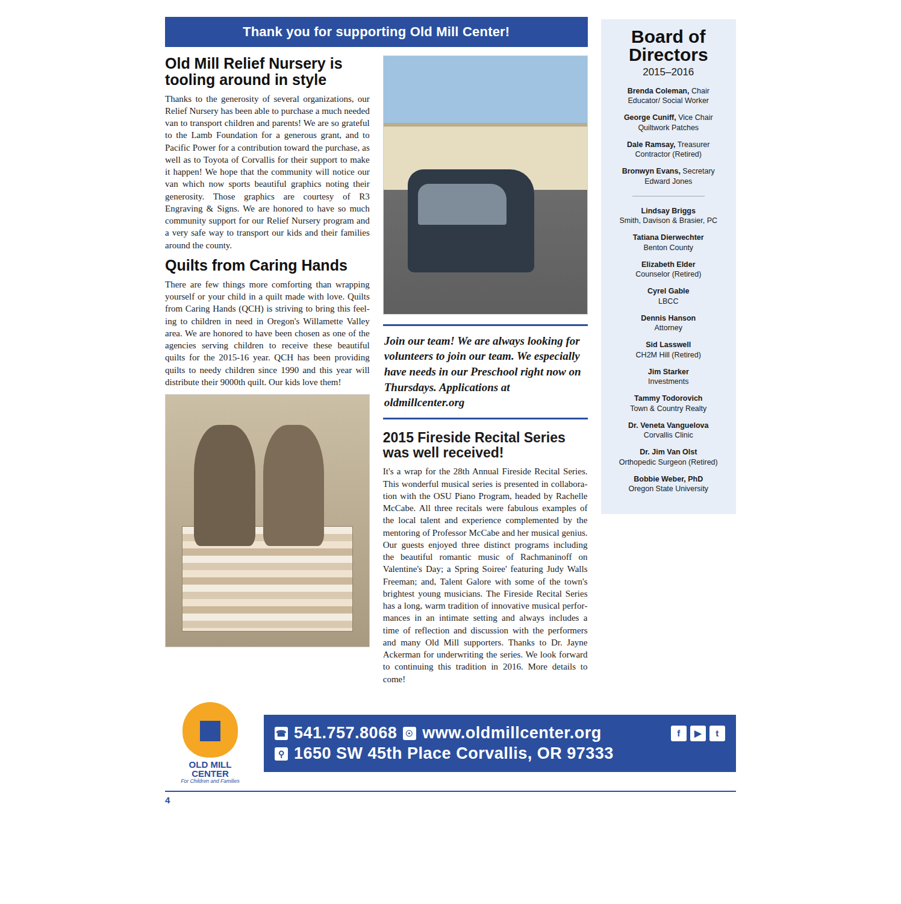Thank you for supporting Old Mill Center!
Old Mill Relief Nursery is tooling around in style
Thanks to the generosity of several organizations, our Relief Nursery has been able to purchase a much needed van to transport children and parents! We are so grateful to the Lamb Foundation for a generous grant, and to Pacific Power for a contribution toward the purchase, as well as to Toyota of Corvallis for their support to make it happen! We hope that the community will notice our van which now sports beautiful graphics noting their generosity. Those graphics are courtesy of R3 Engraving & Signs. We are honored to have so much community support for our Relief Nursery program and a very safe way to transport our kids and their families around the county.
Quilts from Caring Hands
There are few things more comforting than wrapping yourself or your child in a quilt made with love. Quilts from Caring Hands (QCH) is striving to bring this feeling to children in need in Oregon's Willamette Valley area. We are honored to have been chosen as one of the agencies serving children to receive these beautiful quilts for the 2015-16 year. QCH has been providing quilts to needy children since 1990 and this year will distribute their 9000th quilt. Our kids love them!
Join our team! We are always looking for volunteers to join our team. We especially have needs in our Preschool right now on Thursdays. Applications at oldmillcenter.org
2015 Fireside Recital Series
was well received!
It's a wrap for the 28th Annual Fireside Recital Series. This wonderful musical series is presented in collaboration with the OSU Piano Program, headed by Rachelle McCabe. All three recitals were fabulous examples of the local talent and experience complemented by the mentoring of Professor McCabe and her musical genius. Our guests enjoyed three distinct programs including the beautiful romantic music of Rachmaninoff on Valentine's Day; a Spring Soiree' featuring Judy Walls Freeman; and, Talent Galore with some of the town's brightest young musicians. The Fireside Recital Series has a long, warm tradition of innovative musical performances in an intimate setting and always includes a time of reflection and discussion with the performers and many Old Mill supporters. Thanks to Dr. Jayne Ackerman for underwriting the series. We look forward to continuing this tradition in 2016. More details to come!
Board of
Directors
2015–2016
Brenda Coleman, ChairEducator/ Social Worker
George Cuniff, Vice ChairQuiltwork Patches
Dale Ramsay, TreasurerContractor (Retired)
Bronwyn Evans, SecretaryEdward Jones
Lindsay Briggs Smith, Davison & Brasier, PC
Tatiana Dierwechter Benton County
Elizabeth Elder Counselor (Retired)
Cyrel Gable LBCC
Dennis Hanson Attorney
Sid Lasswell CH2M Hill (Retired)
Jim Starker Investments
Tammy Todorovich Town & Country Realty
Dr. Veneta Vanguelova Corvallis Clinic
Dr. Jim Van Olst Orthopedic Surgeon (Retired)
Bobbie Weber, PhD Oregon State University
OLD MILL
CENTER
For Children and Families
☎541.757.8068 ☉www.oldmillcenter.org f▶t
⚲1650 SW 45th Place Corvallis, OR 97333
4